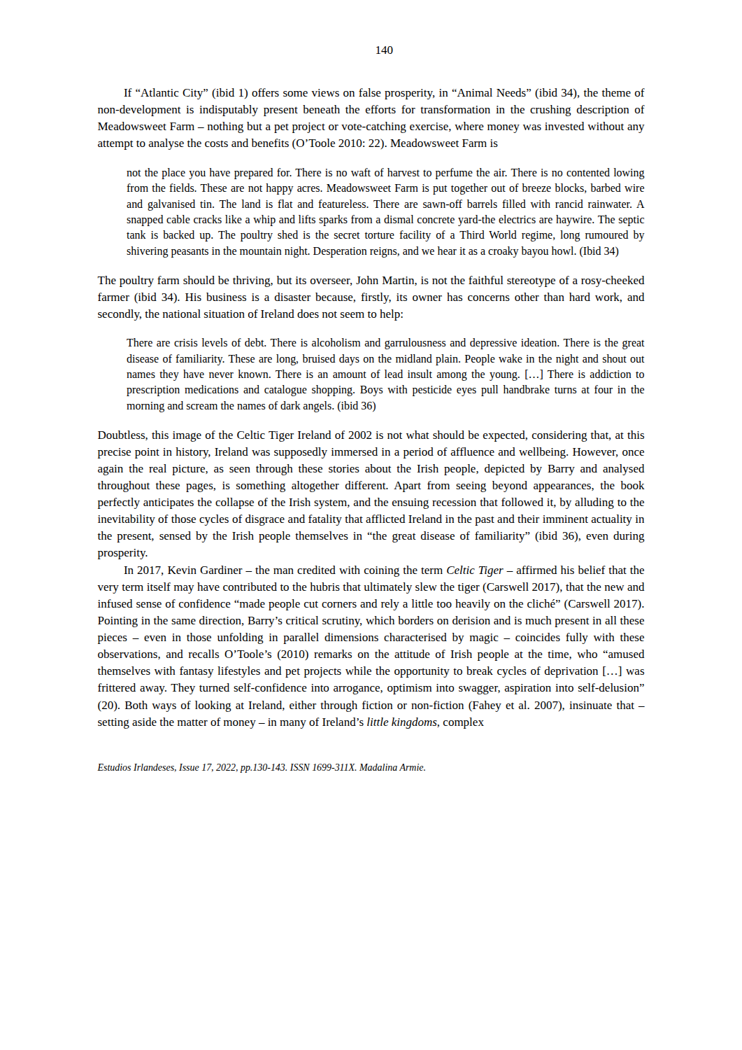140
If “Atlantic City” (ibid 1) offers some views on false prosperity, in “Animal Needs” (ibid 34), the theme of non-development is indisputably present beneath the efforts for transformation in the crushing description of Meadowsweet Farm – nothing but a pet project or vote-catching exercise, where money was invested without any attempt to analyse the costs and benefits (O’Toole 2010: 22). Meadowsweet Farm is
not the place you have prepared for. There is no waft of harvest to perfume the air. There is no contented lowing from the fields. These are not happy acres. Meadowsweet Farm is put together out of breeze blocks, barbed wire and galvanised tin. The land is flat and featureless. There are sawn-off barrels filled with rancid rainwater. A snapped cable cracks like a whip and lifts sparks from a dismal concrete yard-the electrics are haywire. The septic tank is backed up. The poultry shed is the secret torture facility of a Third World regime, long rumoured by shivering peasants in the mountain night. Desperation reigns, and we hear it as a croaky bayou howl. (Ibid 34)
The poultry farm should be thriving, but its overseer, John Martin, is not the faithful stereotype of a rosy-cheeked farmer (ibid 34). His business is a disaster because, firstly, its owner has concerns other than hard work, and secondly, the national situation of Ireland does not seem to help:
There are crisis levels of debt. There is alcoholism and garrulousness and depressive ideation. There is the great disease of familiarity. These are long, bruised days on the midland plain. People wake in the night and shout out names they have never known. There is an amount of lead insult among the young. […] There is addiction to prescription medications and catalogue shopping. Boys with pesticide eyes pull handbrake turns at four in the morning and scream the names of dark angels. (ibid 36)
Doubtless, this image of the Celtic Tiger Ireland of 2002 is not what should be expected, considering that, at this precise point in history, Ireland was supposedly immersed in a period of affluence and wellbeing. However, once again the real picture, as seen through these stories about the Irish people, depicted by Barry and analysed throughout these pages, is something altogether different. Apart from seeing beyond appearances, the book perfectly anticipates the collapse of the Irish system, and the ensuing recession that followed it, by alluding to the inevitability of those cycles of disgrace and fatality that afflicted Ireland in the past and their imminent actuality in the present, sensed by the Irish people themselves in “the great disease of familiarity” (ibid 36), even during prosperity.
In 2017, Kevin Gardiner – the man credited with coining the term Celtic Tiger – affirmed his belief that the very term itself may have contributed to the hubris that ultimately slew the tiger (Carswell 2017), that the new and infused sense of confidence “made people cut corners and rely a little too heavily on the cliché” (Carswell 2017). Pointing in the same direction, Barry’s critical scrutiny, which borders on derision and is much present in all these pieces – even in those unfolding in parallel dimensions characterised by magic – coincides fully with these observations, and recalls O’Toole’s (2010) remarks on the attitude of Irish people at the time, who “amused themselves with fantasy lifestyles and pet projects while the opportunity to break cycles of deprivation […] was frittered away. They turned self-confidence into arrogance, optimism into swagger, aspiration into self-delusion” (20). Both ways of looking at Ireland, either through fiction or non-fiction (Fahey et al. 2007), insinuate that – setting aside the matter of money – in many of Ireland’s little kingdoms, complex
Estudios Irlandeses, Issue 17, 2022, pp.130-143. ISSN 1699-311X. Madalina Armie.